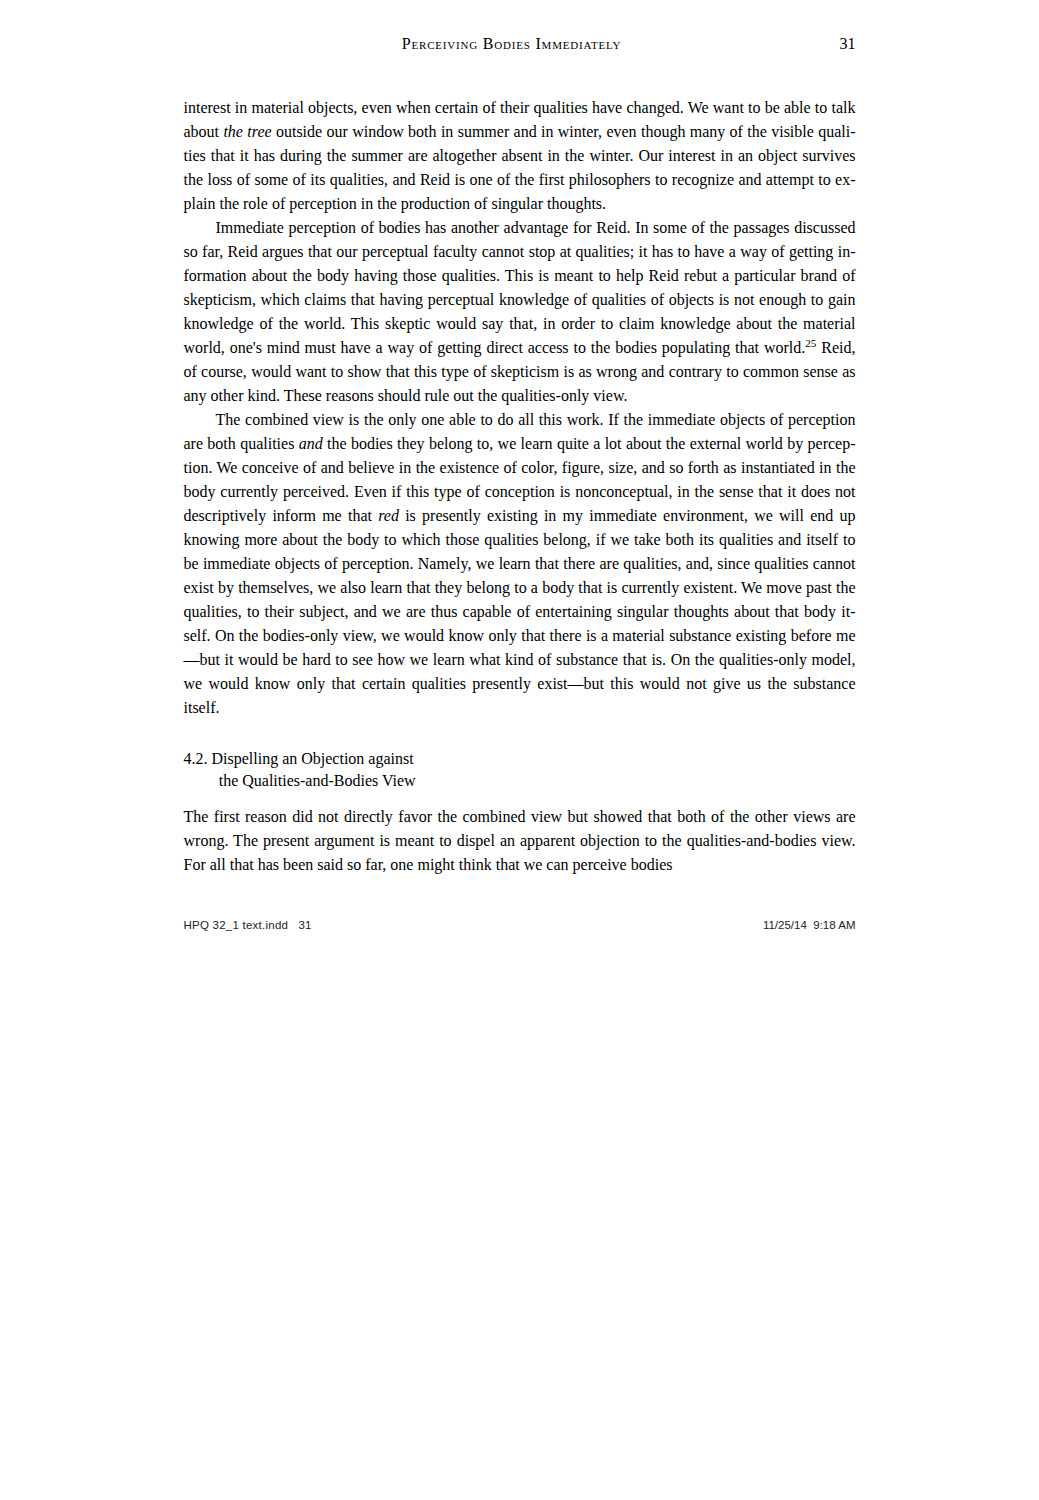Perceiving Bodies Immediately 31
interest in material objects, even when certain of their qualities have changed. We want to be able to talk about the tree outside our window both in summer and in winter, even though many of the visible qualities that it has during the summer are altogether absent in the winter. Our interest in an object survives the loss of some of its qualities, and Reid is one of the first philosophers to recognize and attempt to explain the role of perception in the production of singular thoughts.
Immediate perception of bodies has another advantage for Reid. In some of the passages discussed so far, Reid argues that our perceptual faculty cannot stop at qualities; it has to have a way of getting information about the body having those qualities. This is meant to help Reid rebut a particular brand of skepticism, which claims that having perceptual knowledge of qualities of objects is not enough to gain knowledge of the world. This skeptic would say that, in order to claim knowledge about the material world, one's mind must have a way of getting direct access to the bodies populating that world.25 Reid, of course, would want to show that this type of skepticism is as wrong and contrary to common sense as any other kind. These reasons should rule out the qualities-only view.
The combined view is the only one able to do all this work. If the immediate objects of perception are both qualities and the bodies they belong to, we learn quite a lot about the external world by perception. We conceive of and believe in the existence of color, figure, size, and so forth as instantiated in the body currently perceived. Even if this type of conception is nonconceptual, in the sense that it does not descriptively inform me that red is presently existing in my immediate environment, we will end up knowing more about the body to which those qualities belong, if we take both its qualities and itself to be immediate objects of perception. Namely, we learn that there are qualities, and, since qualities cannot exist by themselves, we also learn that they belong to a body that is currently existent. We move past the qualities, to their subject, and we are thus capable of entertaining singular thoughts about that body itself. On the bodies-only view, we would know only that there is a material substance existing before me—but it would be hard to see how we learn what kind of substance that is. On the qualities-only model, we would know only that certain qualities presently exist—but this would not give us the substance itself.
4.2. Dispelling an Objection againstthe Qualities-and-Bodies View
The first reason did not directly favor the combined view but showed that both of the other views are wrong. The present argument is meant to dispel an apparent objection to the qualities-and-bodies view. For all that has been said so far, one might think that we can perceive bodies
HPQ 32_1 text.indd 31 11/25/14 9:18 AM